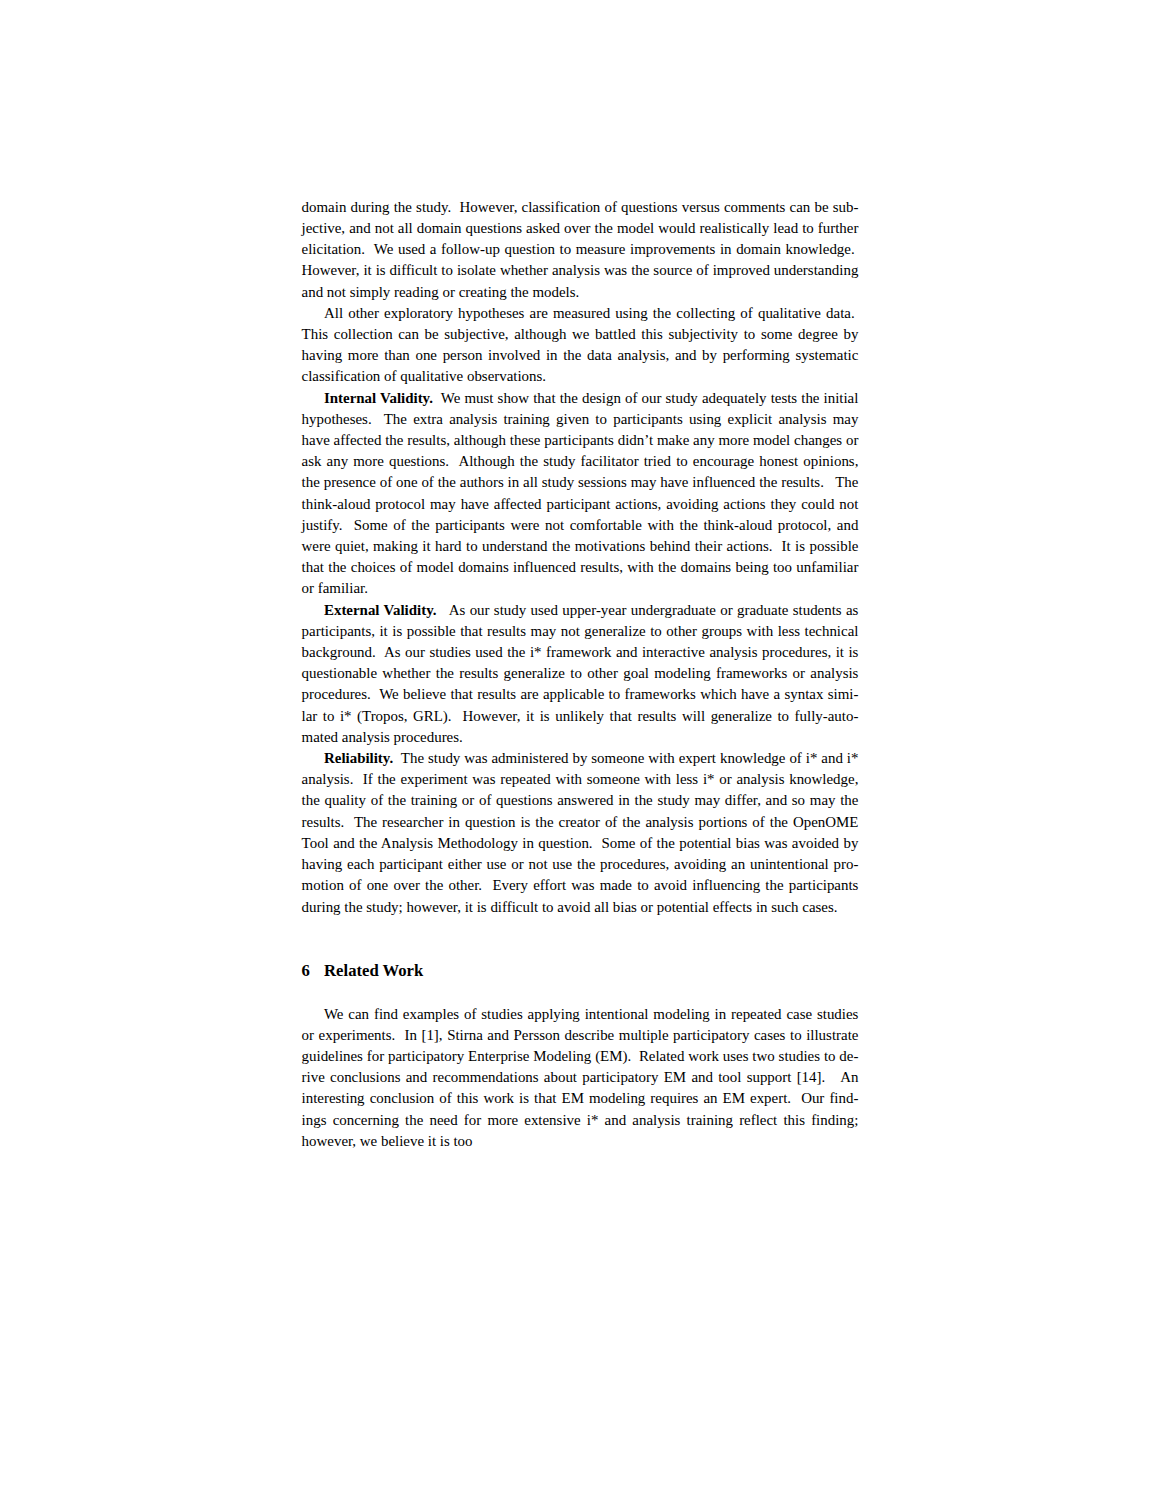domain during the study. However, classification of questions versus comments can be subjective, and not all domain questions asked over the model would realistically lead to further elicitation. We used a follow-up question to measure improvements in domain knowledge. However, it is difficult to isolate whether analysis was the source of improved understanding and not simply reading or creating the models.
All other exploratory hypotheses are measured using the collecting of qualitative data. This collection can be subjective, although we battled this subjectivity to some degree by having more than one person involved in the data analysis, and by performing systematic classification of qualitative observations.
Internal Validity. We must show that the design of our study adequately tests the initial hypotheses. The extra analysis training given to participants using explicit analysis may have affected the results, although these participants didn’t make any more model changes or ask any more questions. Although the study facilitator tried to encourage honest opinions, the presence of one of the authors in all study sessions may have influenced the results. The think-aloud protocol may have affected participant actions, avoiding actions they could not justify. Some of the participants were not comfortable with the think-aloud protocol, and were quiet, making it hard to understand the motivations behind their actions. It is possible that the choices of model domains influenced results, with the domains being too unfamiliar or familiar.
External Validity. As our study used upper-year undergraduate or graduate students as participants, it is possible that results may not generalize to other groups with less technical background. As our studies used the i* framework and interactive analysis procedures, it is questionable whether the results generalize to other goal modeling frameworks or analysis procedures. We believe that results are applicable to frameworks which have a syntax similar to i* (Tropos, GRL). However, it is unlikely that results will generalize to fully-automated analysis procedures.
Reliability. The study was administered by someone with expert knowledge of i* and i* analysis. If the experiment was repeated with someone with less i* or analysis knowledge, the quality of the training or of questions answered in the study may differ, and so may the results. The researcher in question is the creator of the analysis portions of the OpenOME Tool and the Analysis Methodology in question. Some of the potential bias was avoided by having each participant either use or not use the procedures, avoiding an unintentional promotion of one over the other. Every effort was made to avoid influencing the participants during the study; however, it is difficult to avoid all bias or potential effects in such cases.
6 Related Work
We can find examples of studies applying intentional modeling in repeated case studies or experiments. In [1], Stirna and Persson describe multiple participatory cases to illustrate guidelines for participatory Enterprise Modeling (EM). Related work uses two studies to derive conclusions and recommendations about participatory EM and tool support [14]. An interesting conclusion of this work is that EM modeling requires an EM expert. Our findings concerning the need for more extensive i* and analysis training reflect this finding; however, we believe it is too